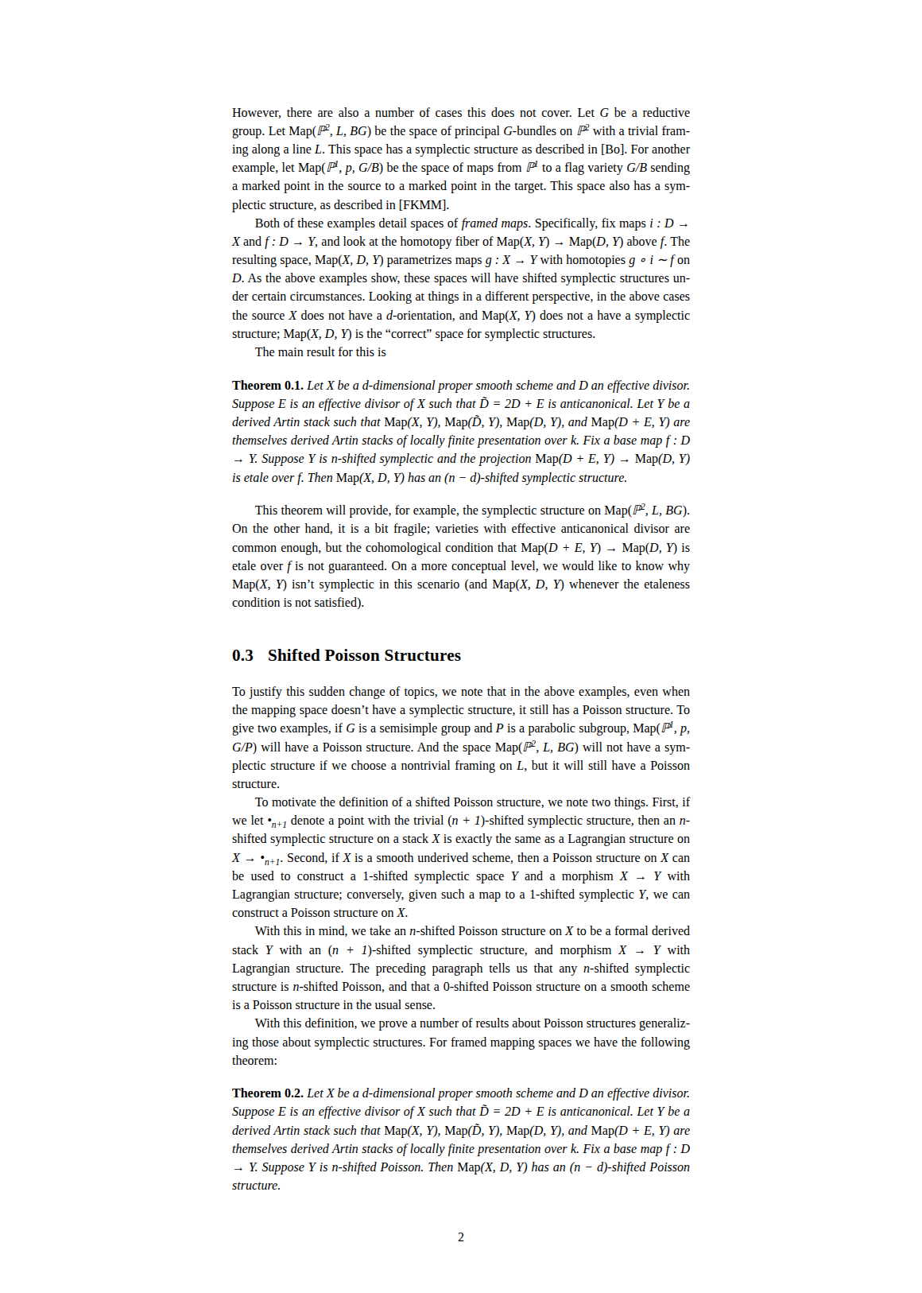However, there are also a number of cases this does not cover. Let G be a reductive group. Let Map(ℙ2, L, BG) be the space of principal G-bundles on ℙ2 with a trivial framing along a line L. This space has a symplectic structure as described in [Bo]. For another example, let Map(ℙ1, p, G/B) be the space of maps from ℙ1 to a flag variety G/B sending a marked point in the source to a marked point in the target. This space also has a symplectic structure, as described in [FKMM].
Both of these examples detail spaces of framed maps. Specifically, fix maps i : D → X and f : D → Y, and look at the homotopy fiber of Map(X, Y) → Map(D, Y) above f. The resulting space, Map(X, D, Y) parametrizes maps g : X → Y with homotopies g ∘ i ∼ f on D. As the above examples show, these spaces will have shifted symplectic structures under certain circumstances. Looking at things in a different perspective, in the above cases the source X does not have a d-orientation, and Map(X, Y) does not a have a symplectic structure; Map(X, D, Y) is the “correct” space for symplectic structures.
The main result for this is
Theorem 0.1. Let X be a d-dimensional proper smooth scheme and D an effective divisor. Suppose E is an effective divisor of X such that D̃ = 2D + E is anticanonical. Let Y be a derived Artin stack such that Map(X, Y), Map(D̃, Y), Map(D, Y), and Map(D + E, Y) are themselves derived Artin stacks of locally finite presentation over k. Fix a base map f : D → Y. Suppose Y is n-shifted symplectic and the projection Map(D + E, Y) → Map(D, Y) is etale over f. Then Map(X, D, Y) has an (n − d)-shifted symplectic structure.
This theorem will provide, for example, the symplectic structure on Map(ℙ2, L, BG). On the other hand, it is a bit fragile; varieties with effective anticanonical divisor are common enough, but the cohomological condition that Map(D + E, Y) → Map(D, Y) is etale over f is not guaranteed. On a more conceptual level, we would like to know why Map(X, Y) isn’t symplectic in this scenario (and Map(X, D, Y) whenever the etaleness condition is not satisfied).
0.3 Shifted Poisson Structures
To justify this sudden change of topics, we note that in the above examples, even when the mapping space doesn’t have a symplectic structure, it still has a Poisson structure. To give two examples, if G is a semisimple group and P is a parabolic subgroup, Map(ℙ1, p, G/P) will have a Poisson structure. And the space Map(ℙ2, L, BG) will not have a symplectic structure if we choose a nontrivial framing on L, but it will still have a Poisson structure.
To motivate the definition of a shifted Poisson structure, we note two things. First, if we let •n+1 denote a point with the trivial (n + 1)-shifted symplectic structure, then an n-shifted symplectic structure on a stack X is exactly the same as a Lagrangian structure on X → •n+1. Second, if X is a smooth underived scheme, then a Poisson structure on X can be used to construct a 1-shifted symplectic space Y and a morphism X → Y with Lagrangian structure; conversely, given such a map to a 1-shifted symplectic Y, we can construct a Poisson structure on X.
With this in mind, we take an n-shifted Poisson structure on X to be a formal derived stack Y with an (n + 1)-shifted symplectic structure, and morphism X → Y with Lagrangian structure. The preceding paragraph tells us that any n-shifted symplectic structure is n-shifted Poisson, and that a 0-shifted Poisson structure on a smooth scheme is a Poisson structure in the usual sense.
With this definition, we prove a number of results about Poisson structures generalizing those about symplectic structures. For framed mapping spaces we have the following theorem:
Theorem 0.2. Let X be a d-dimensional proper smooth scheme and D an effective divisor. Suppose E is an effective divisor of X such that D̃ = 2D + E is anticanonical. Let Y be a derived Artin stack such that Map(X, Y), Map(D̃, Y), Map(D, Y), and Map(D + E, Y) are themselves derived Artin stacks of locally finite presentation over k. Fix a base map f : D → Y. Suppose Y is n-shifted Poisson. Then Map(X, D, Y) has an (n − d)-shifted Poisson structure.
2